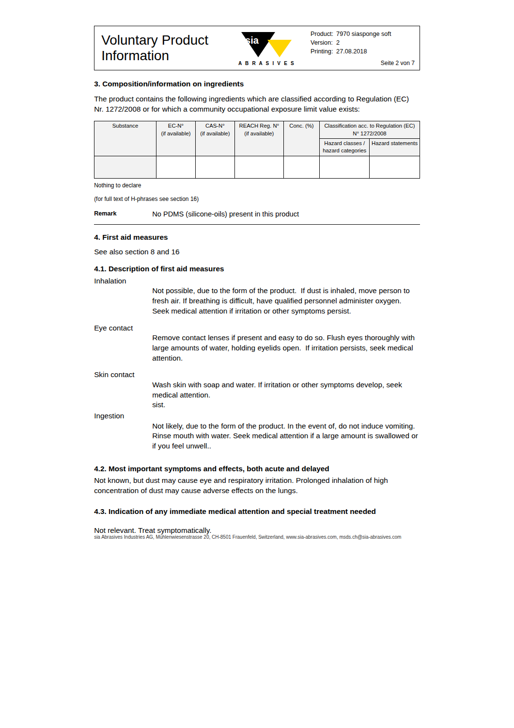Voluntary Product
Information
sia
A B R A S I V E S
| Product: | 7970 siasponge soft |
| Version: | 2 |
| Printing: | 27.08.2018 |
Seite 2 von 7
3. Composition/information on ingredients
The product contains the following ingredients which are classified according to Regulation (EC) Nr. 1272/2008 or for which a community occupational exposure limit value exists:
| Substance | EC-N° (if available) | CAS-N° (if available) | REACH Reg. N° (if available) | Conc. (%) | Classification acc. to Regulation (EC) N° 1272/2008 |
| --- | --- | --- | --- | --- | --- |
| Hazard classes / hazard categories | Hazard statements |
Nothing to declare
(for full text of H-phrases see section 16)
Remark
No PDMS (silicone-oils) present in this product
4. First aid measures
See also section 8 and 16
4.1. Description of first aid measures
Inhalation
Not possible, due to the form of the product. If dust is inhaled, move person to fresh air. If breathing is difficult, have qualified personnel administer oxygen. Seek medical attention if irritation or other symptoms persist.
Eye contact
Remove contact lenses if present and easy to do so. Flush eyes thoroughly with large amounts of water, holding eyelids open. If irritation persists, seek medical attention.
Skin contact
Wash skin with soap and water. If irritation or other symptoms develop, seek medical attention.
sist.
Ingestion
Not likely, due to the form of the product. In the event of, do not induce vomiting. Rinse mouth with water. Seek medical attention if a large amount is swallowed or if you feel unwell..
4.2. Most important symptoms and effects, both acute and delayed
Not known, but dust may cause eye and respiratory irritation. Prolonged inhalation of high concentration of dust may cause adverse effects on the lungs.
4.3. Indication of any immediate medical attention and special treatment needed
Not relevant. Treat symptomatically.
sia Abrasives Industries AG, Mühlenwiesenstrasse 20, CH-8501 Frauenfeld, Switzerland, www.sia-abrasives.com, msds.ch@sia-abrasives.com